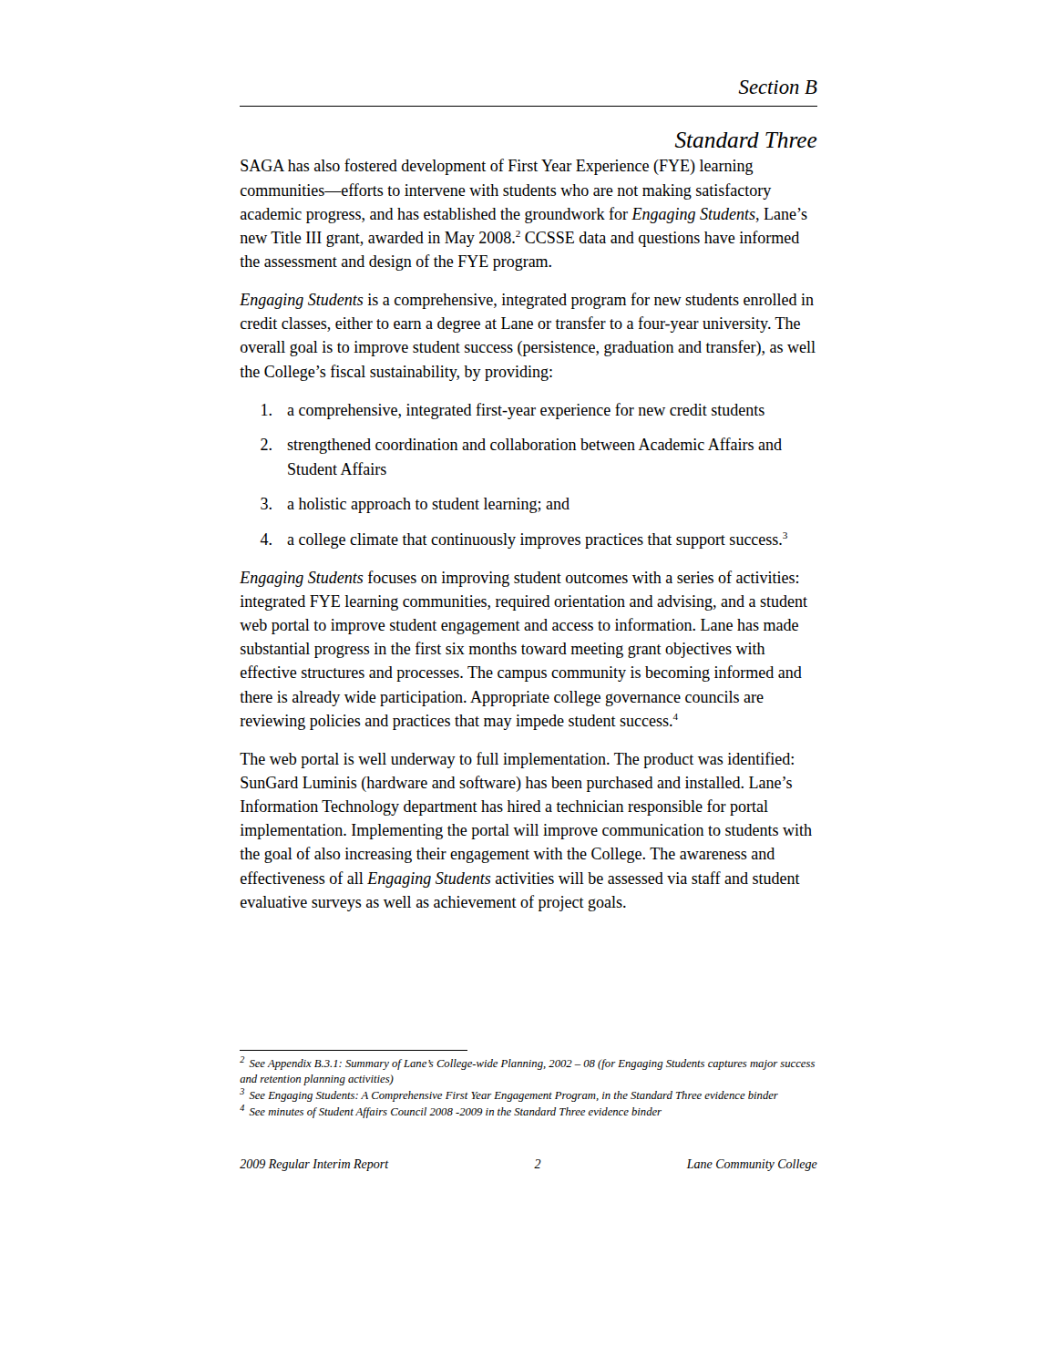Section B
Standard Three
SAGA has also fostered development of First Year Experience (FYE) learning communities—efforts to intervene with students who are not making satisfactory academic progress, and has established the groundwork for Engaging Students, Lane’s new Title III grant, awarded in May 2008.2 CCSSE data and questions have informed the assessment and design of the FYE program.
Engaging Students is a comprehensive, integrated program for new students enrolled in credit classes, either to earn a degree at Lane or transfer to a four-year university. The overall goal is to improve student success (persistence, graduation and transfer), as well the College’s fiscal sustainability, by providing:
a comprehensive, integrated first-year experience for new credit students
strengthened coordination and collaboration between Academic Affairs and Student Affairs
a holistic approach to student learning; and
a college climate that continuously improves practices that support success.3
Engaging Students focuses on improving student outcomes with a series of activities: integrated FYE learning communities, required orientation and advising, and a student web portal to improve student engagement and access to information. Lane has made substantial progress in the first six months toward meeting grant objectives with effective structures and processes. The campus community is becoming informed and there is already wide participation. Appropriate college governance councils are reviewing policies and practices that may impede student success.4
The web portal is well underway to full implementation. The product was identified: SunGard Luminis (hardware and software) has been purchased and installed. Lane’s Information Technology department has hired a technician responsible for portal implementation. Implementing the portal will improve communication to students with the goal of also increasing their engagement with the College. The awareness and effectiveness of all Engaging Students activities will be assessed via staff and student evaluative surveys as well as achievement of project goals.
2 See Appendix B.3.1: Summary of Lane’s College-wide Planning, 2002 – 08 (for Engaging Students captures major success and retention planning activities)
3 See Engaging Students: A Comprehensive First Year Engagement Program, in the Standard Three evidence binder
4 See minutes of Student Affairs Council 2008 -2009 in the Standard Three evidence binder
2009 Regular Interim Report 2 Lane Community College